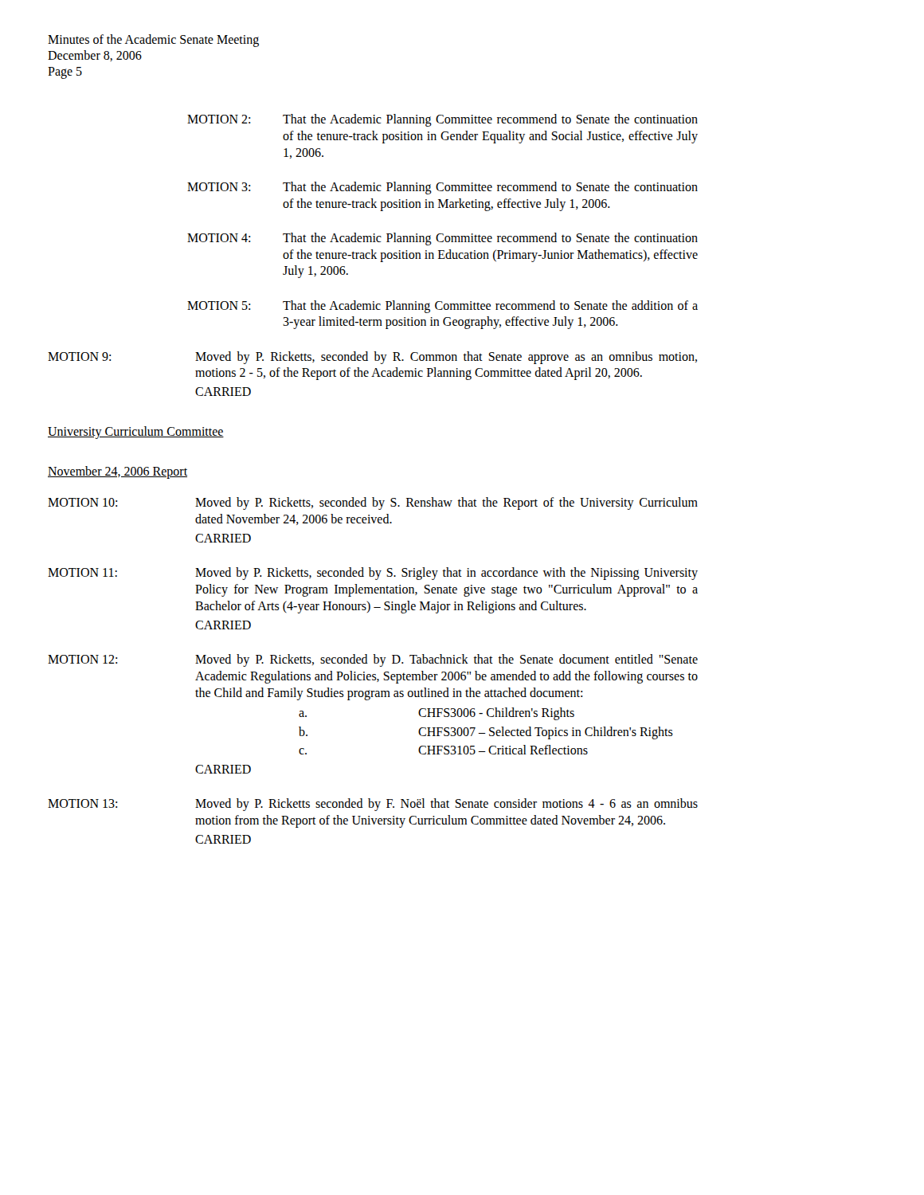Minutes of the Academic Senate Meeting
December 8, 2006
Page 5
MOTION 2:
That the Academic Planning Committee recommend to Senate the continuation of the tenure-track position in Gender Equality and Social Justice, effective July 1, 2006.
MOTION 3:
That the Academic Planning Committee recommend to Senate the continuation of the tenure-track position in Marketing, effective July 1, 2006.
MOTION 4:
That the Academic Planning Committee recommend to Senate the continuation of the tenure-track position in Education (Primary-Junior Mathematics), effective July 1, 2006.
MOTION 5:
That the Academic Planning Committee recommend to Senate the addition of a 3-year limited-term position in Geography, effective July 1, 2006.
MOTION 9:
Moved by P. Ricketts, seconded by R. Common that Senate approve as an omnibus motion, motions 2 - 5, of the Report of the Academic Planning Committee dated April 20, 2006.
CARRIED
University Curriculum Committee
November 24, 2006 Report
MOTION 10:
Moved by P. Ricketts, seconded by S. Renshaw that the Report of the University Curriculum dated November 24, 2006 be received.
CARRIED
MOTION 11:
Moved by P. Ricketts, seconded by S. Srigley that in accordance with the Nipissing University Policy for New Program Implementation, Senate give stage two "Curriculum Approval" to a Bachelor of Arts (4-year Honours) – Single Major in Religions and Cultures.
CARRIED
MOTION 12:
Moved by P. Ricketts, seconded by D. Tabachnick that the Senate document entitled "Senate Academic Regulations and Policies, September 2006" be amended to add the following courses to the Child and Family Studies program as outlined in the attached document:
a. CHFS3006 - Children's Rights
b. CHFS3007 – Selected Topics in Children's Rights
c. CHFS3105 – Critical Reflections
CARRIED
MOTION 13:
Moved by P. Ricketts seconded by F. Noël that Senate consider motions 4 - 6 as an omnibus motion from the Report of the University Curriculum Committee dated November 24, 2006.
CARRIED